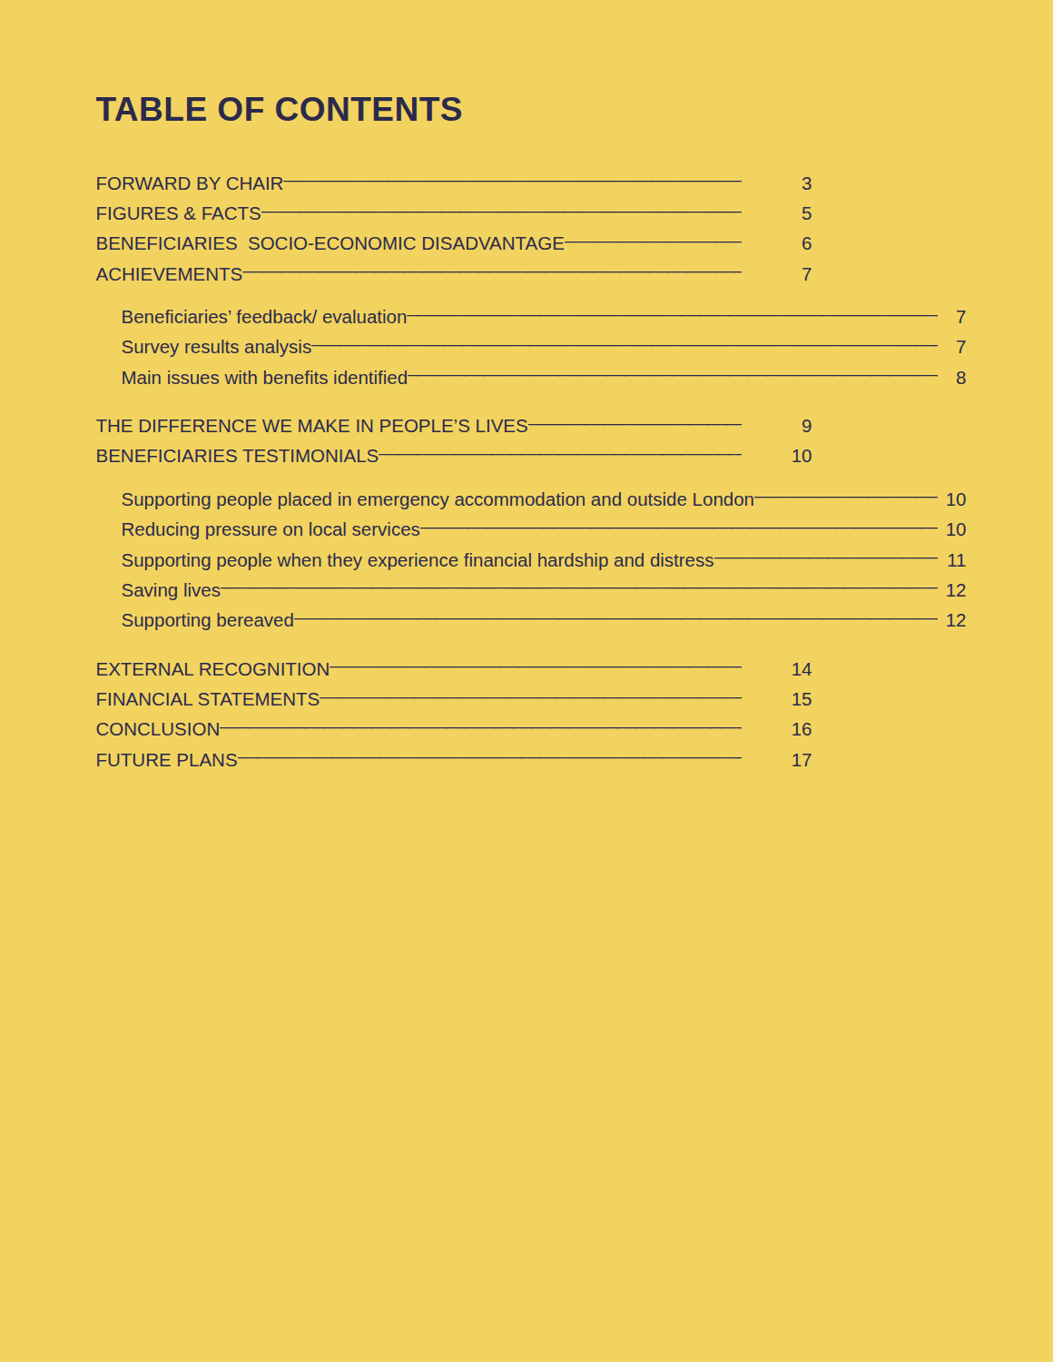TABLE OF CONTENTS
FORWARD BY CHAIR 3
FIGURES & FACTS 5
BENEFICIARIES SOCIO-ECONOMIC DISADVANTAGE 6
ACHIEVEMENTS 7
Beneficiaries’ feedback/ evaluation 7
Survey results analysis 7
Main issues with benefits identified 8
THE DIFFERENCE WE MAKE IN PEOPLE’S LIVES 9
BENEFICIARIES TESTIMONIALS 10
Supporting people placed in emergency accommodation and outside London 10
Reducing pressure on local services 10
Supporting people when they experience financial hardship and distress 11
Saving lives 12
Supporting bereaved 12
EXTERNAL RECOGNITION 14
FINANCIAL STATEMENTS 15
CONCLUSION 16
FUTURE PLANS 17